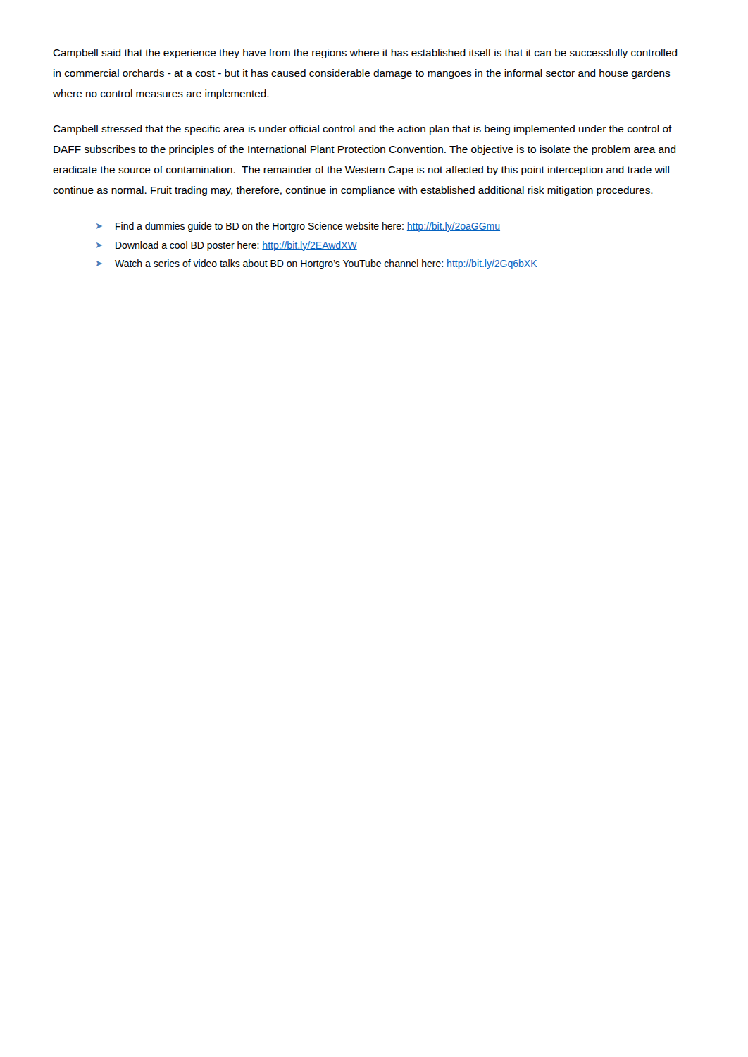Campbell said that the experience they have from the regions where it has established itself is that it can be successfully controlled in commercial orchards - at a cost - but it has caused considerable damage to mangoes in the informal sector and house gardens where no control measures are implemented.
Campbell stressed that the specific area is under official control and the action plan that is being implemented under the control of DAFF subscribes to the principles of the International Plant Protection Convention. The objective is to isolate the problem area and eradicate the source of contamination. The remainder of the Western Cape is not affected by this point interception and trade will continue as normal. Fruit trading may, therefore, continue in compliance with established additional risk mitigation procedures.
Find a dummies guide to BD on the Hortgro Science website here: http://bit.ly/2oaGGmu
Download a cool BD poster here: http://bit.ly/2EAwdXW
Watch a series of video talks about BD on Hortgro’s YouTube channel here: http://bit.ly/2Gq6bXK